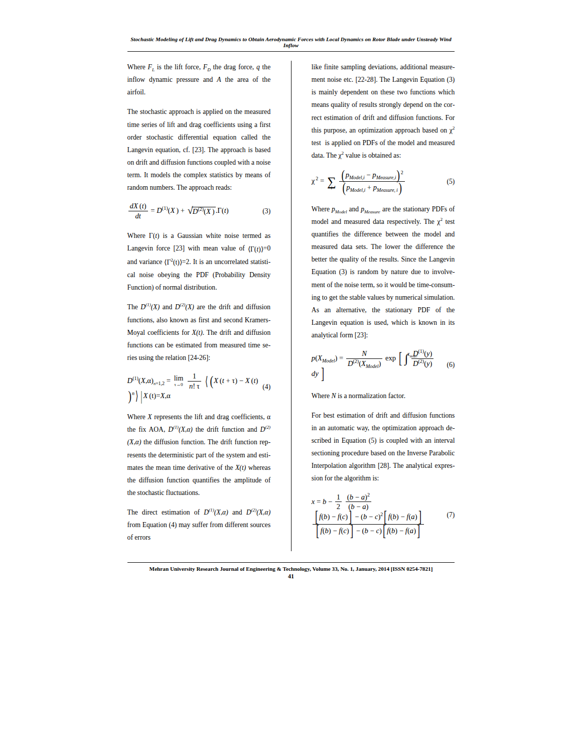Stochastic Modeling of Lift and Drag Dynamics to Obtain Aerodynamic Forces with Local Dynamics on Rotor Blade under Unsteady Wind Inflow
Where FL is the lift force, FD the drag force, q the inflow dynamic pressure and A the area of the airfoil.
The stochastic approach is applied on the measured time series of lift and drag coefficients using a first order stochastic differential equation called the Langevin equation, cf. [23]. The approach is based on drift and diffusion functions coupled with a noise term. It models the complex statistics by means of random numbers. The approach reads:
dX (t) dt = D(1)(X ) + D(2)(X ).Γ(t)
(3)
Where Γ(t) is a Gaussian white noise termed as Langevin force [23] with mean value of ⟨Γ(t)⟩=0 and variance ⟨Γ2(t)⟩=2. It is an uncorrelated statistical noise obeying the PDF (Probability Density Function) of normal distribution.
The D(1)(X) and D(2)(X) are the drift and diffusion functions, also known as first and second Kramers-Moyal coefficients for X(t). The drift and diffusion functions can be estimated from measured time series using the relation [24-26]:
D(1)(X,α)n=1,2 = lim τ→0 1 n! τ ⟨(X (t + τ) − X (t))n⟩|X (t)=X,α
(4)
Where X represents the lift and drag coefficients, α the fix AOA, D(1)(X,α) the drift function and D(2)(X,α) the diffusion function. The drift function represents the deterministic part of the system and estimates the mean time derivative of the X(t) whereas the diffusion function quantifies the amplitude of the stochastic fluctuations.
The direct estimation of D(1)(X,α) and D(2)(X,α) from Equation (4) may suffer from different sources of errors
like finite sampling deviations, additional measurement noise etc. [22-28]. The Langevin Equation (3) is mainly dependent on these two functions which means quality of results strongly depend on the correct estimation of drift and diffusion functions. For this purpose, an optimization approach based on χ2 test is applied on PDFs of the model and measured data. The χ2 value is obtained as:
χ 2 = ∑i (pModel,i − pMeasure,i)2 (pModel,i + pMeasure, i)
(5)
Where pModel and pMeasure are the stationary PDFs of model and measured data respectively. The χ2 test quantifies the difference between the model and measured data sets. The lower the difference the better the quality of the results. Since the Langevin Equation (3) is random by nature due to involvement of the noise term, so it would be time-consuming to get the stable values by numerical simulation. As an alternative, the stationary PDF of the Langevin equation is used, which is known in its analytical form [23]:
p(XModel) = ND(2)(XModel) exp [ ∫XModel D(1)(y) D(2)(y) dy ]
(6)
Where N is a normalization factor.
For best estimation of drift and diffusion functions in an automatic way, the optimization approach described in Equation (5) is coupled with an interval sectioning procedure based on the Inverse Parabolic Interpolation algorithm [28]. The analytical expression for the algorithm is:
x = b − 12 (b − a)2(b − a) [f(b) − f(c)] − (b − c)2[f(b) − f(a)] [f(b) − f(c)] − (b − c)[f(b) − f(a)]
(7)
Mehran University Research Journal of Engineering & Technology, Volume 33, No. 1, January, 2014 [ISSN 0254-7821]
41